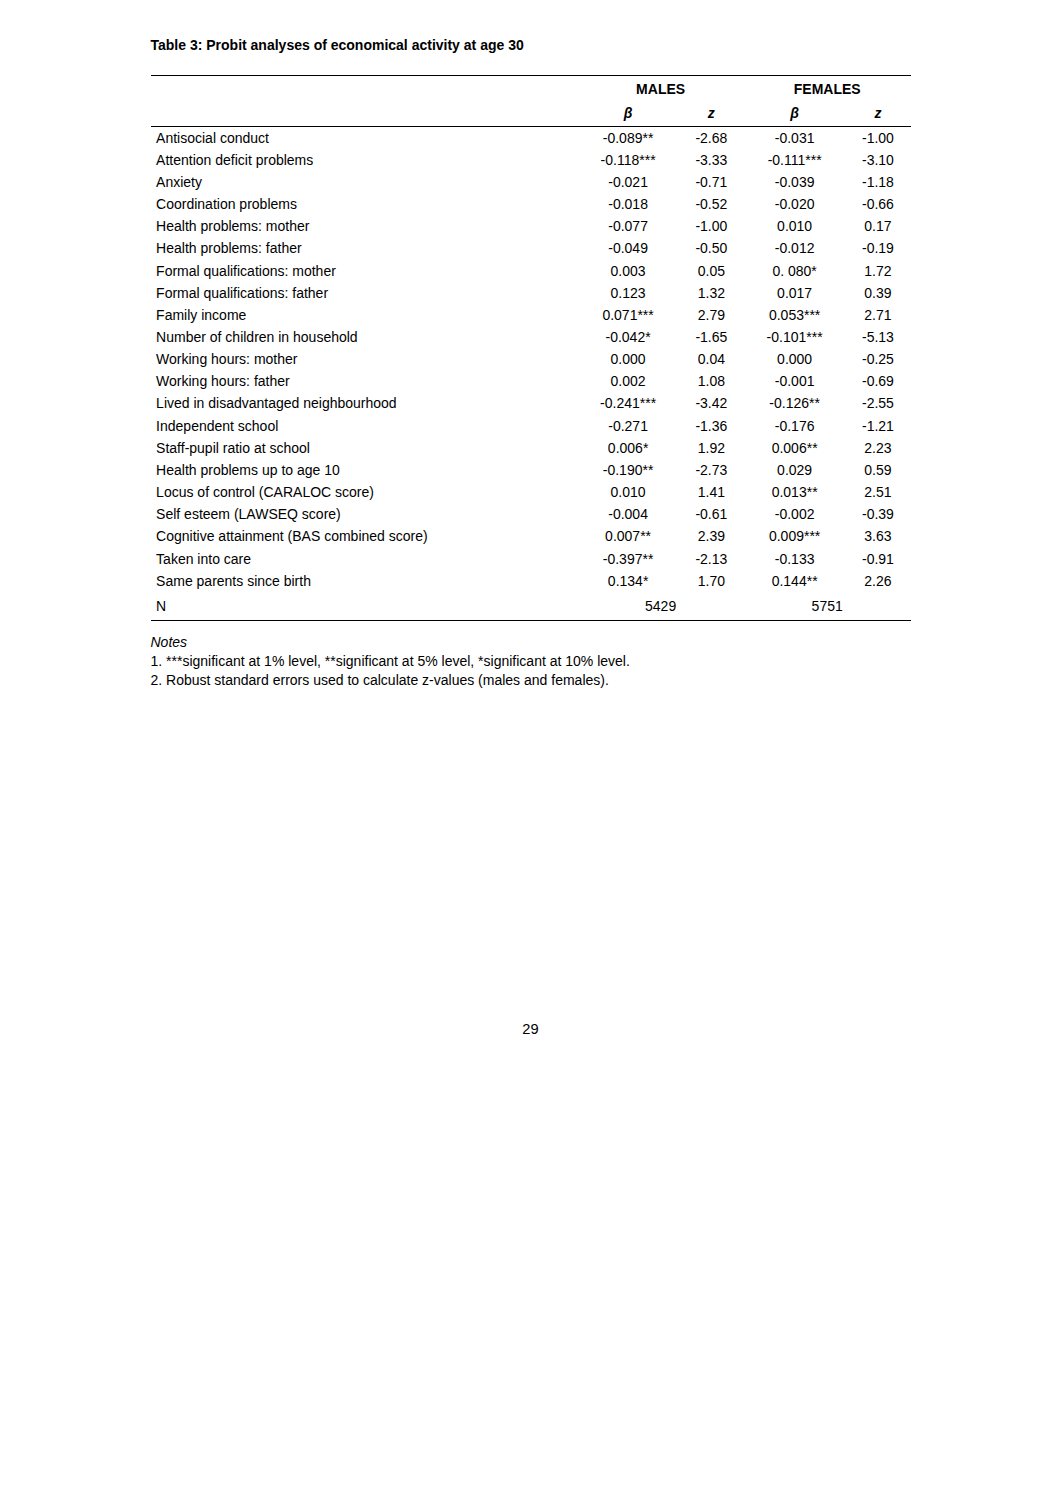Table 3: Probit analyses of economical activity at age 30
| | MALES | FEMALES |
| --- | --- | --- |
| | β | z | β | z |
| Antisocial conduct | -0.089** | -2.68 | -0.031 | -1.00 |
| Attention deficit problems | -0.118*** | -3.33 | -0.111*** | -3.10 |
| Anxiety | -0.021 | -0.71 | -0.039 | -1.18 |
| Coordination problems | -0.018 | -0.52 | -0.020 | -0.66 |
| Health problems: mother | -0.077 | -1.00 | 0.010 | 0.17 |
| Health problems: father | -0.049 | -0.50 | -0.012 | -0.19 |
| Formal qualifications: mother | 0.003 | 0.05 | 0. 080* | 1.72 |
| Formal qualifications: father | 0.123 | 1.32 | 0.017 | 0.39 |
| Family income | 0.071*** | 2.79 | 0.053*** | 2.71 |
| Number of children in household | -0.042* | -1.65 | -0.101*** | -5.13 |
| Working hours: mother | 0.000 | 0.04 | 0.000 | -0.25 |
| Working hours: father | 0.002 | 1.08 | -0.001 | -0.69 |
| Lived in disadvantaged neighbourhood | -0.241*** | -3.42 | -0.126** | -2.55 |
| Independent school | -0.271 | -1.36 | -0.176 | -1.21 |
| Staff-pupil ratio at school | 0.006* | 1.92 | 0.006** | 2.23 |
| Health problems up to age 10 | -0.190** | -2.73 | 0.029 | 0.59 |
| Locus of control (CARALOC score) | 0.010 | 1.41 | 0.013** | 2.51 |
| Self esteem (LAWSEQ score) | -0.004 | -0.61 | -0.002 | -0.39 |
| Cognitive attainment (BAS combined score) | 0.007** | 2.39 | 0.009*** | 3.63 |
| Taken into care | -0.397** | -2.13 | -0.133 | -0.91 |
| Same parents since birth | 0.134* | 1.70 | 0.144** | 2.26 |
| N | 5429 | 5751 |
Notes
1. ***significant at 1% level, **significant at 5% level, *significant at 10% level.
2. Robust standard errors used to calculate z-values (males and females).
29